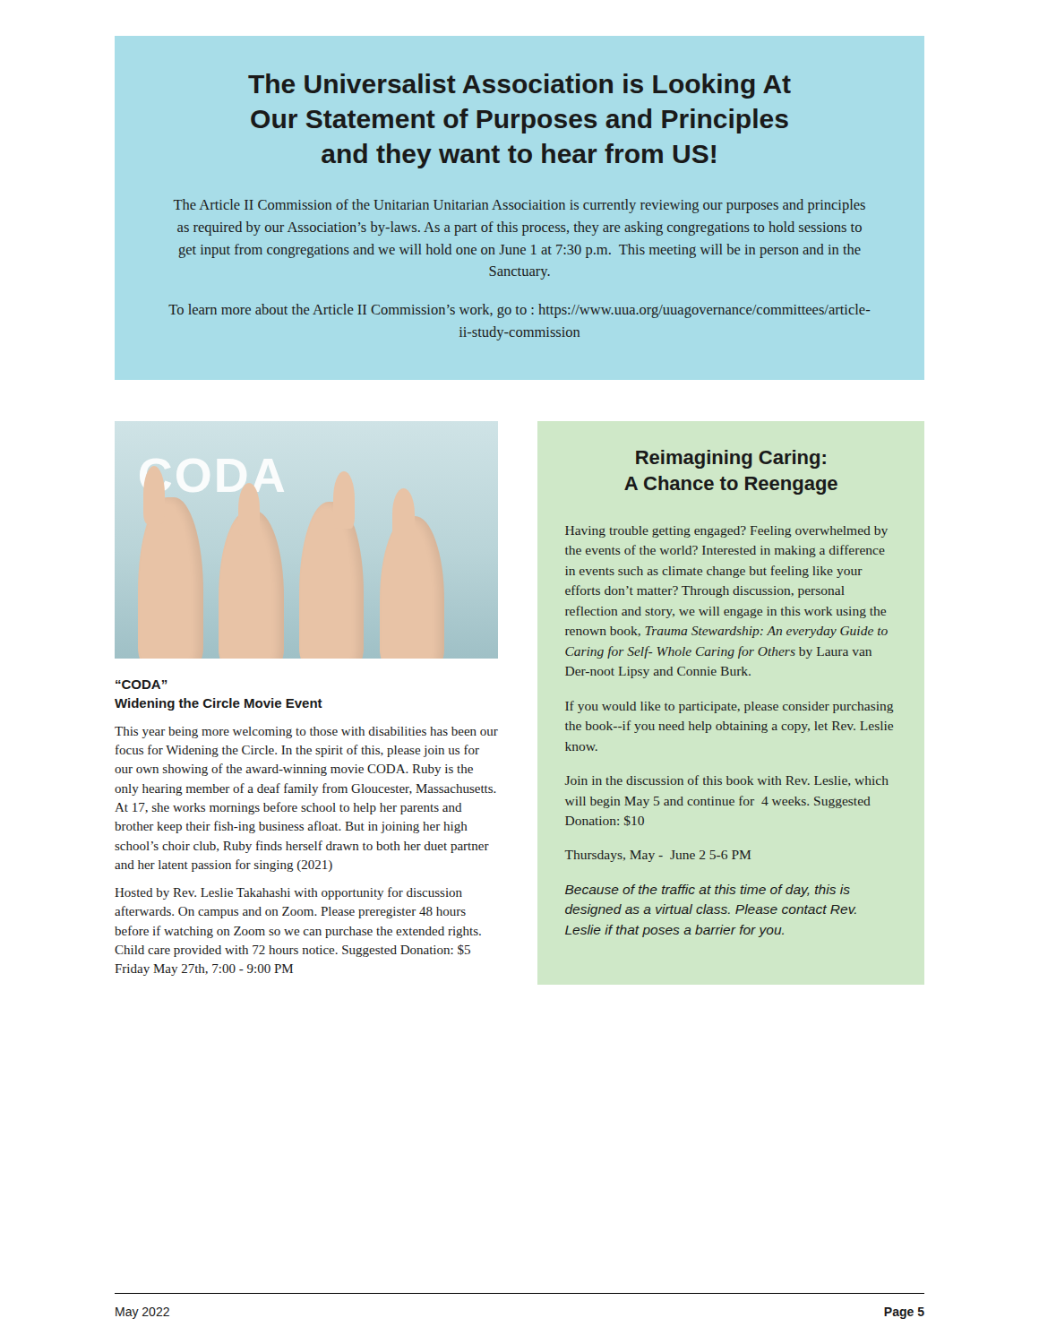The Universalist Association is Looking At
Our Statement of Purposes and Principles
and they want to hear from US!
The Article II Commission of the Unitarian Unitarian Associaition is currently reviewing our purposes and principles as required by our Association’s by-laws. As a part of this process, they are asking congregations to hold sessions to get input from congregations and we will hold one on June 1 at 7:30 p.m. This meeting will be in person and in the Sanctuary.
To learn more about the Article II Commission’s work, go to : https://www.uua.org/uuagovernance/committees/article-ii-study-commission
CODA
“CODA”
Widening the Circle Movie Event
This year being more welcoming to those with disabilities has been our focus for Widening the Circle. In the spirit of this, please join us for our own showing of the award-winning movie CODA. Ruby is the only hearing member of a deaf family from Gloucester, Massachusetts. At 17, she works mornings before school to help her parents and brother keep their fish-ing business afloat. But in joining her high school’s choir club, Ruby finds herself drawn to both her duet partner and her latent passion for singing (2021)
Hosted by Rev. Leslie Takahashi with opportunity for discussion afterwards. On campus and on Zoom. Please preregister 48 hours before if watching on Zoom so we can purchase the extended rights. Child care provided with 72 hours notice. Suggested Donation: $5 Friday May 27th, 7:00 - 9:00 PM
Reimagining Caring:
A Chance to Reengage
Having trouble getting engaged? Feeling overwhelmed by the events of the world? Interested in making a difference in events such as climate change but feeling like your efforts don’t matter? Through discussion, personal reflection and story, we will engage in this work using the renown book, Trauma Stewardship: An everyday Guide to Caring for Self- Whole Caring for Others by Laura van Der-noot Lipsy and Connie Burk.
If you would like to participate, please consider purchasing the book--if you need help obtaining a copy, let Rev. Leslie know.
Join in the discussion of this book with Rev. Leslie, which will begin May 5 and continue for 4 weeks. Suggested Donation: $10
Thursdays, May - June 2 5-6 PM
Because of the traffic at this time of day, this is designed as a virtual class. Please contact Rev. Leslie if that poses a barrier for you.
May 2022 Page 5